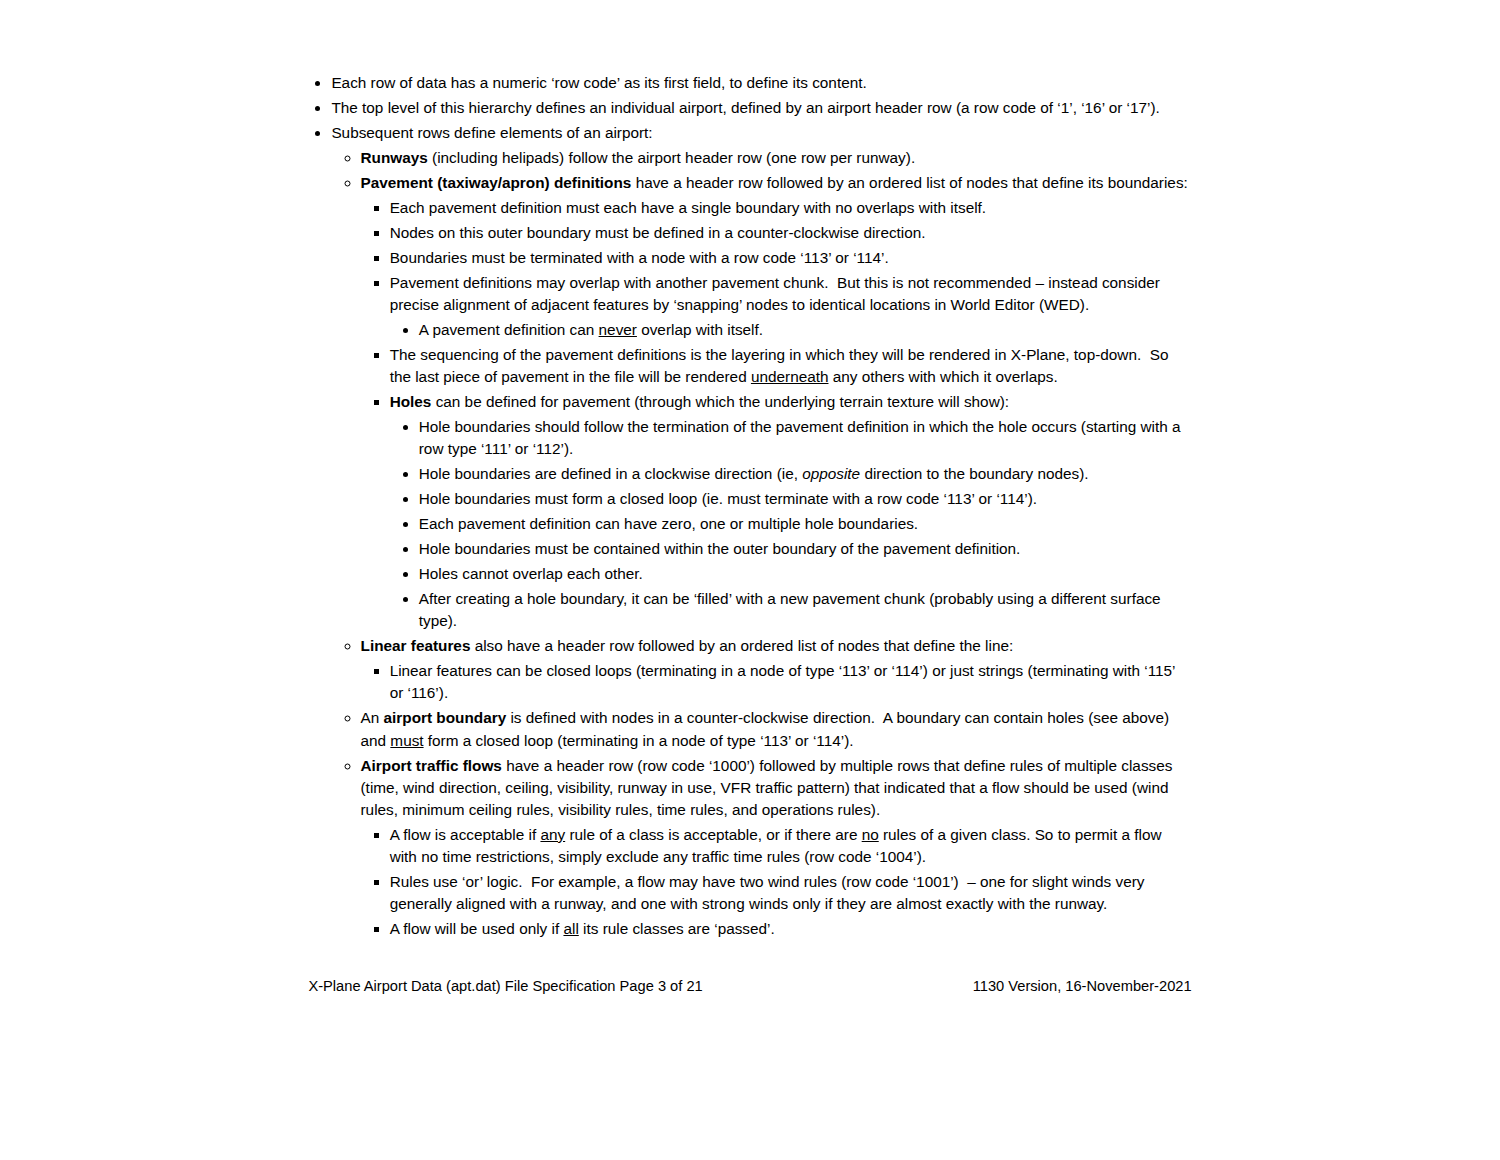Each row of data has a numeric ‘row code’ as its first field, to define its content.
The top level of this hierarchy defines an individual airport, defined by an airport header row (a row code of ‘1’, ‘16’ or ‘17’).
Subsequent rows define elements of an airport:
Runways (including helipads) follow the airport header row (one row per runway).
Pavement (taxiway/apron) definitions have a header row followed by an ordered list of nodes that define its boundaries:
Each pavement definition must each have a single boundary with no overlaps with itself.
Nodes on this outer boundary must be defined in a counter-clockwise direction.
Boundaries must be terminated with a node with a row code ‘113’ or ‘114’.
Pavement definitions may overlap with another pavement chunk. But this is not recommended – instead consider precise alignment of adjacent features by ‘snapping’ nodes to identical locations in World Editor (WED).
A pavement definition can never overlap with itself.
The sequencing of the pavement definitions is the layering in which they will be rendered in X-Plane, top-down. So the last piece of pavement in the file will be rendered underneath any others with which it overlaps.
Holes can be defined for pavement (through which the underlying terrain texture will show):
Hole boundaries should follow the termination of the pavement definition in which the hole occurs (starting with a row type ‘111’ or ‘112’).
Hole boundaries are defined in a clockwise direction (ie, opposite direction to the boundary nodes).
Hole boundaries must form a closed loop (ie. must terminate with a row code ‘113’ or ‘114’).
Each pavement definition can have zero, one or multiple hole boundaries.
Hole boundaries must be contained within the outer boundary of the pavement definition.
Holes cannot overlap each other.
After creating a hole boundary, it can be ‘filled’ with a new pavement chunk (probably using a different surface type).
Linear features also have a header row followed by an ordered list of nodes that define the line:
Linear features can be closed loops (terminating in a node of type ‘113’ or ‘114’) or just strings (terminating with ‘115’ or ‘116’).
An airport boundary is defined with nodes in a counter-clockwise direction. A boundary can contain holes (see above) and must form a closed loop (terminating in a node of type ‘113’ or ‘114’).
Airport traffic flows have a header row (row code ‘1000’) followed by multiple rows that define rules of multiple classes (time, wind direction, ceiling, visibility, runway in use, VFR traffic pattern) that indicated that a flow should be used (wind rules, minimum ceiling rules, visibility rules, time rules, and operations rules).
A flow is acceptable if any rule of a class is acceptable, or if there are no rules of a given class. So to permit a flow with no time restrictions, simply exclude any traffic time rules (row code ‘1004’).
Rules use ‘or’ logic. For example, a flow may have two wind rules (row code ‘1001’) – one for slight winds very generally aligned with a runway, and one with strong winds only if they are almost exactly with the runway.
A flow will be used only if all its rule classes are ‘passed’.
X-Plane Airport Data (apt.dat) File Specification Page 3 of 21
1130 Version, 16-November-2021